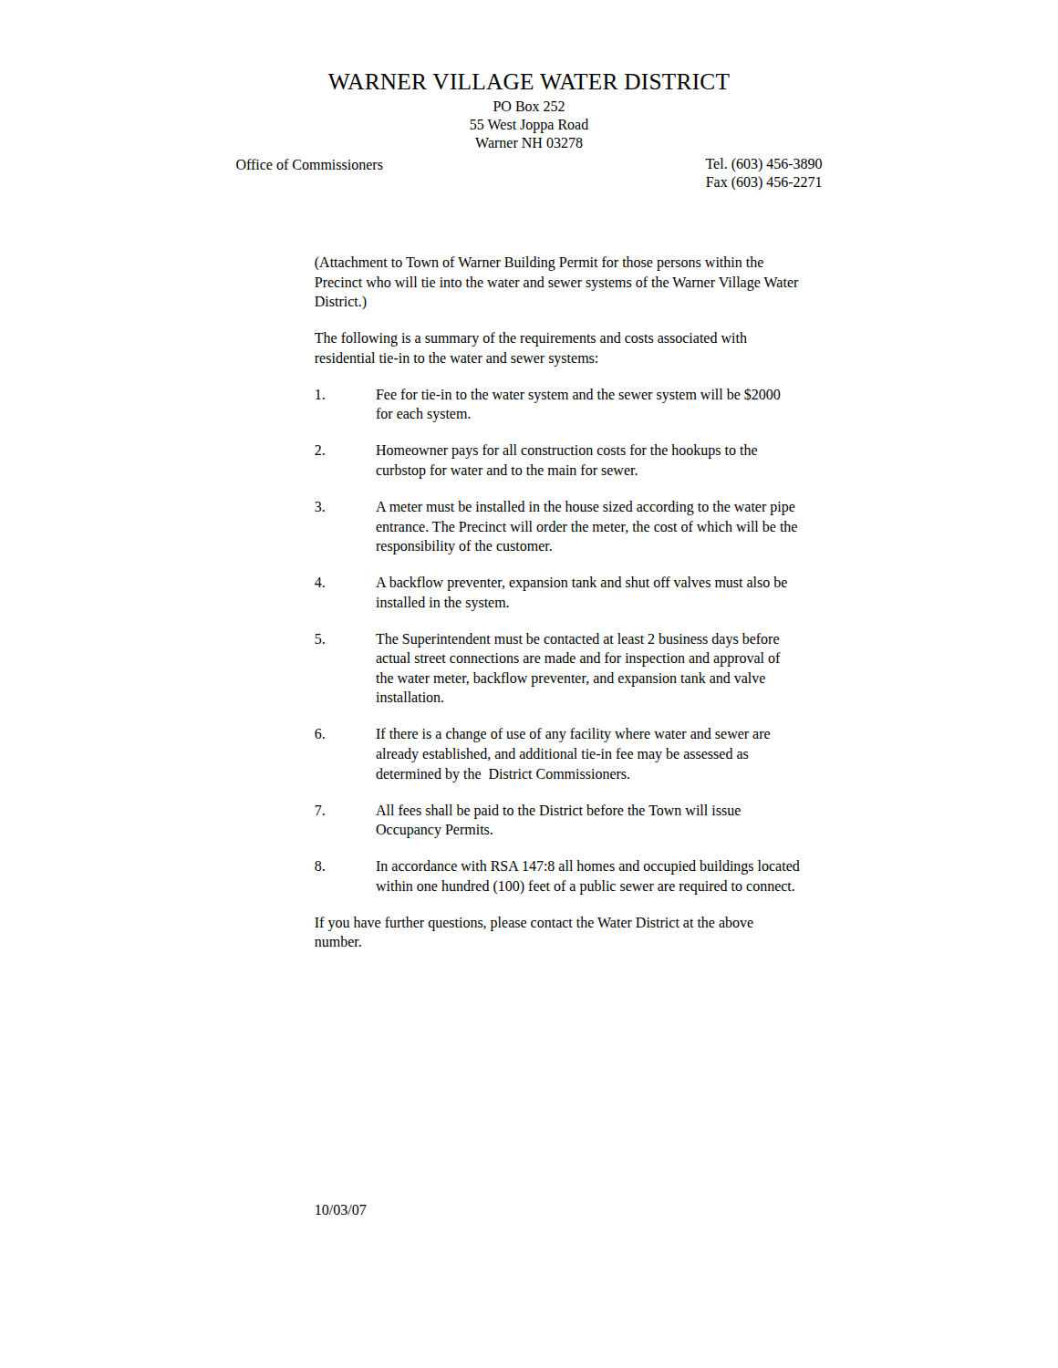WARNER VILLAGE WATER DISTRICT
PO Box 252
55 West Joppa Road
Warner NH 03278
Office of Commissioners
Tel. (603) 456-3890
Fax (603) 456-2271
(Attachment to Town of Warner Building Permit for those persons within the Precinct who will tie into the water and sewer systems of the Warner Village Water District.)
The following is a summary of the requirements and costs associated with residential tie-in to the water and sewer systems:
1. Fee for tie-in to the water system and the sewer system will be $2000 for each system.
2. Homeowner pays for all construction costs for the hookups to the curbstop for water and to the main for sewer.
3. A meter must be installed in the house sized according to the water pipe entrance. The Precinct will order the meter, the cost of which will be the responsibility of the customer.
4. A backflow preventer, expansion tank and shut off valves must also be installed in the system.
5. The Superintendent must be contacted at least 2 business days before actual street connections are made and for inspection and approval of the water meter, backflow preventer, and expansion tank and valve installation.
6. If there is a change of use of any facility where water and sewer are already established, and additional tie-in fee may be assessed as determined by the District Commissioners.
7. All fees shall be paid to the District before the Town will issue Occupancy Permits.
8. In accordance with RSA 147:8 all homes and occupied buildings located within one hundred (100) feet of a public sewer are required to connect.
If you have further questions, please contact the Water District at the above number.
10/03/07